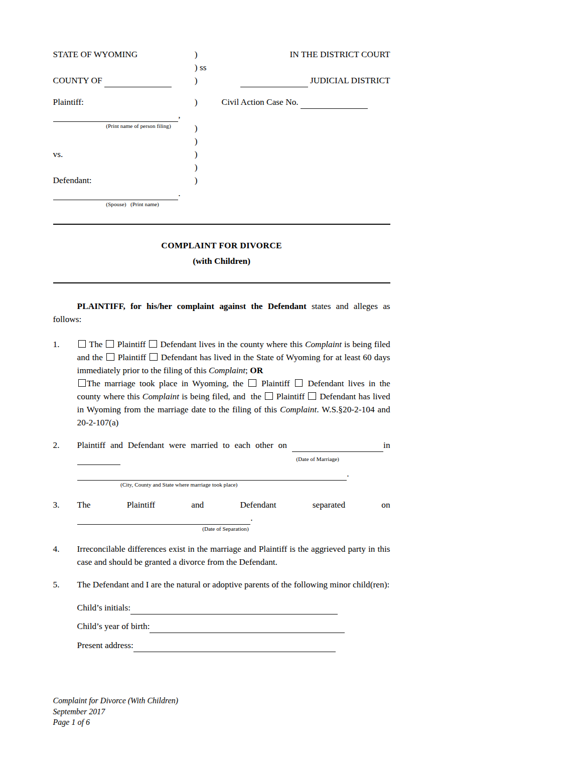| STATE OF WYOMING | ) | IN THE DISTRICT COURT |
| | ) ss | |
| COUNTY OF | ) | JUDICIAL DISTRICT |
| Plaintiff: , | ) | Civil Action Case No. |
| (Print name of person filing) | ) | |
| | ) | |
| vs. | ) | |
| | ) | |
| Defendant: . | ) | |
| (Spouse) (Print name) | | |
COMPLAINT FOR DIVORCE
(with Children)
PLAINTIFF, for his/her complaint against the Defendant states and alleges as follows:
1.
The Plaintiff Defendant lives in the county where this Complaint is being filed and the Plaintiff Defendant has lived in the State of Wyoming for at least 60 days immediately prior to the filing of this Complaint; OR
The marriage took place in Wyoming, the Plaintiff Defendant lives in the county where this Complaint is being filed, and the Plaintiff Defendant has lived in Wyoming from the marriage date to the filing of this Complaint. W.S.§20-2-104 and 20-2-107(a)
2.
Plaintiff and Defendant were married to each other on in (Date of Marriage) . (City, County and State where marriage took place)
3.
The Plaintiff and Defendant separated on . (Date of Separation)
4.
Irreconcilable differences exist in the marriage and Plaintiff is the aggrieved party in this case and should be granted a divorce from the Defendant.
5.
The Defendant and I are the natural or adoptive parents of the following minor child(ren):
Child’s initials:
Child’s year of birth:
Present address:
Complaint for Divorce (With Children)
September 2017
Page 1 of 6